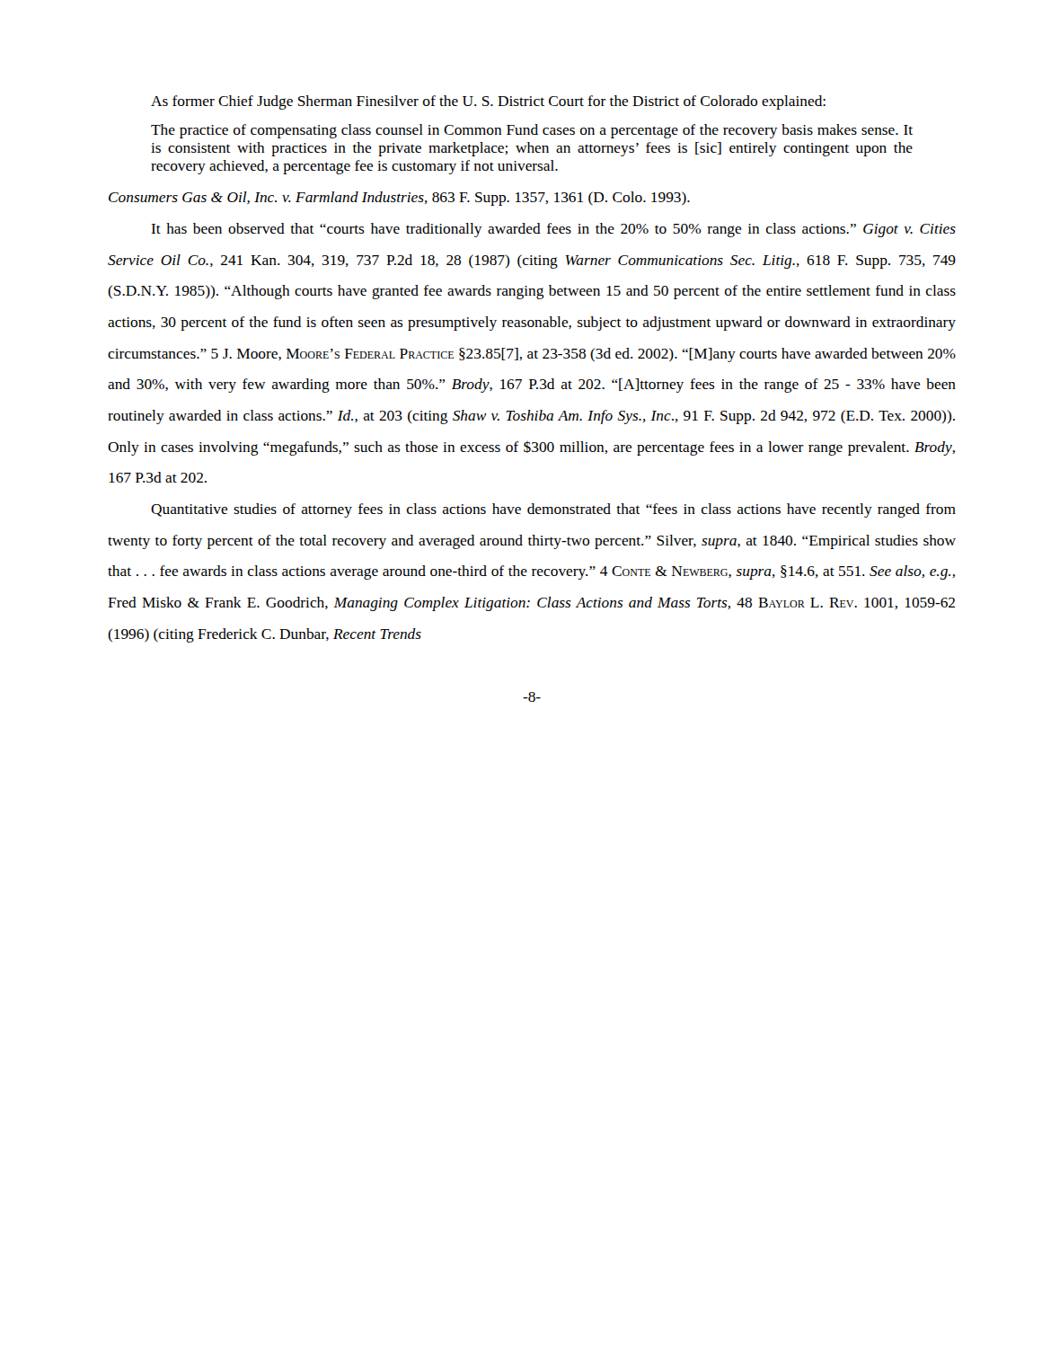As former Chief Judge Sherman Finesilver of the U. S. District Court for the District of Colorado explained:
The practice of compensating class counsel in Common Fund cases on a percentage of the recovery basis makes sense. It is consistent with practices in the private marketplace; when an attorneys’ fees is [sic] entirely contingent upon the recovery achieved, a percentage fee is customary if not universal.
Consumers Gas & Oil, Inc. v. Farmland Industries, 863 F. Supp. 1357, 1361 (D. Colo. 1993).
It has been observed that “courts have traditionally awarded fees in the 20% to 50% range in class actions.” Gigot v. Cities Service Oil Co., 241 Kan. 304, 319, 737 P.2d 18, 28 (1987) (citing Warner Communications Sec. Litig., 618 F. Supp. 735, 749 (S.D.N.Y. 1985)). “Although courts have granted fee awards ranging between 15 and 50 percent of the entire settlement fund in class actions, 30 percent of the fund is often seen as presumptively reasonable, subject to adjustment upward or downward in extraordinary circumstances.” 5 J. Moore, Moore’s Federal Practice §23.85[7], at 23-358 (3d ed. 2002). “[M]any courts have awarded between 20% and 30%, with very few awarding more than 50%.” Brody, 167 P.3d at 202. “[A]ttorney fees in the range of 25 - 33% have been routinely awarded in class actions.” Id., at 203 (citing Shaw v. Toshiba Am. Info Sys., Inc., 91 F. Supp. 2d 942, 972 (E.D. Tex. 2000)). Only in cases involving “megafunds,” such as those in excess of $300 million, are percentage fees in a lower range prevalent. Brody, 167 P.3d at 202.
Quantitative studies of attorney fees in class actions have demonstrated that “fees in class actions have recently ranged from twenty to forty percent of the total recovery and averaged around thirty-two percent.” Silver, supra, at 1840. “Empirical studies show that . . . fee awards in class actions average around one-third of the recovery.” 4 Conte & Newberg, supra, §14.6, at 551. See also, e.g., Fred Misko & Frank E. Goodrich, Managing Complex Litigation: Class Actions and Mass Torts, 48 Baylor L. Rev. 1001, 1059-62 (1996) (citing Frederick C. Dunbar, Recent Trends
-8-